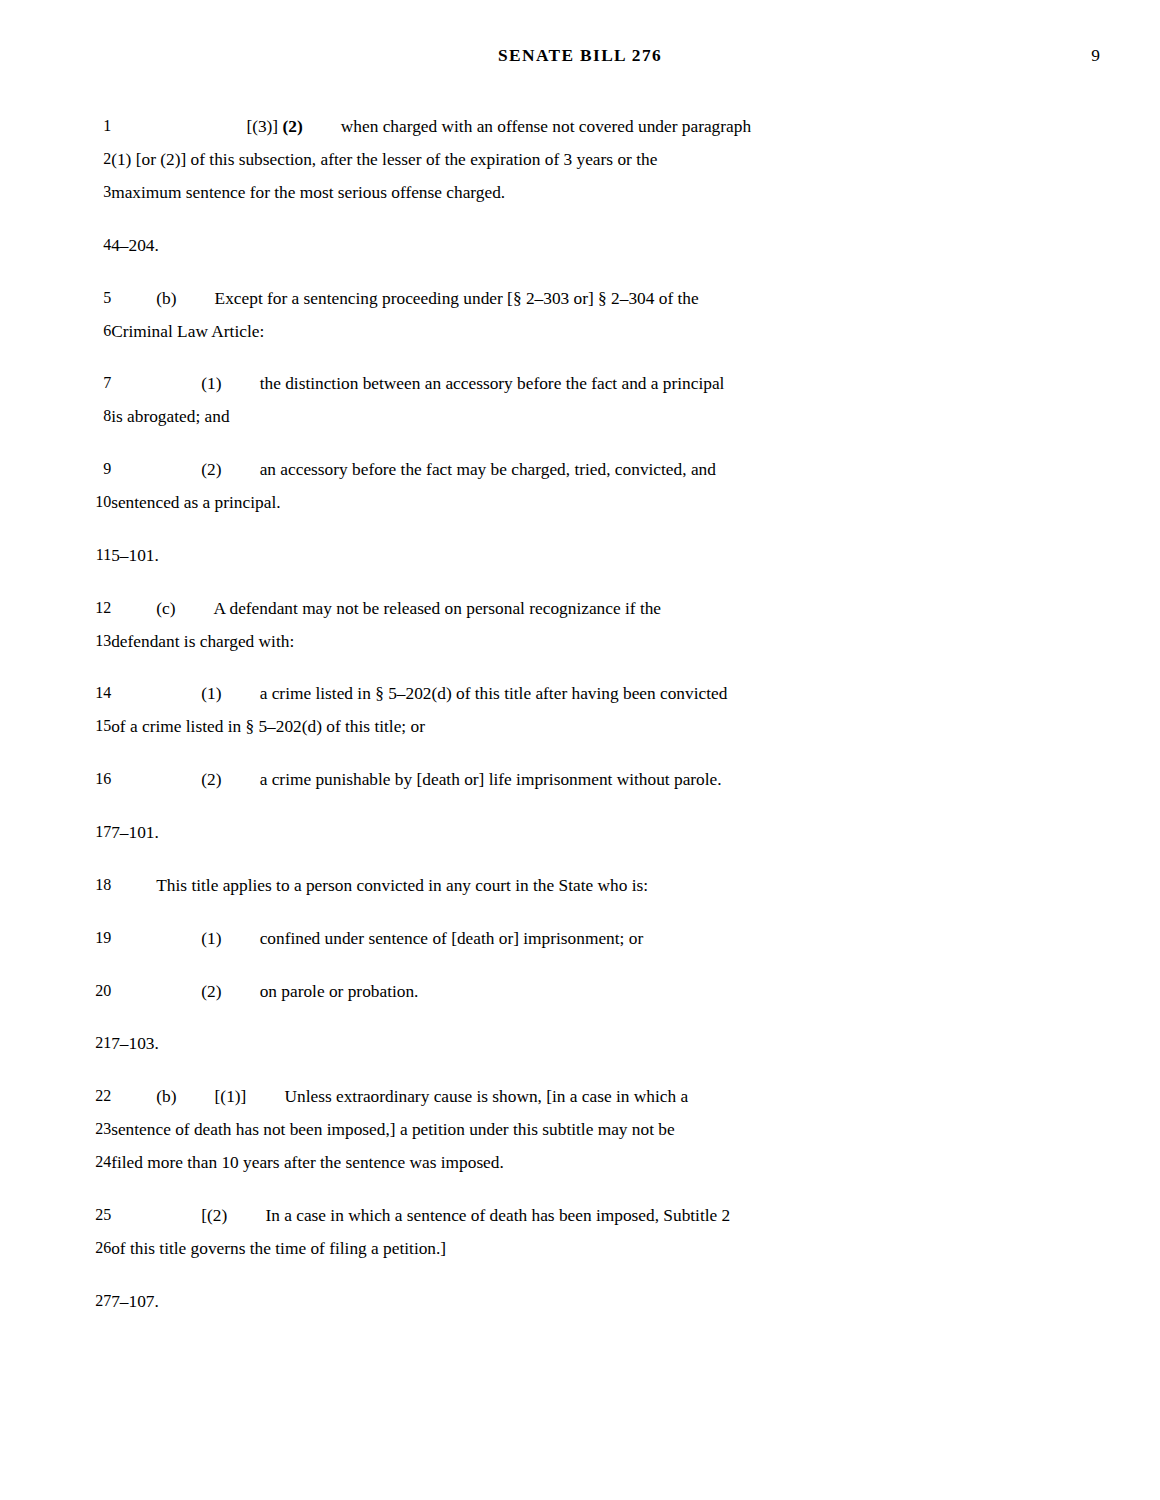SENATE BILL 276 9
| 1 | [(3)] (2) when charged with an offense not covered under paragraph |
| 2 | (1) [or (2)] of this subsection, after the lesser of the expiration of 3 years or the |
| 3 | maximum sentence for the most serious offense charged. |
| 4 | 4–204. |
| 5 | (b) Except for a sentencing proceeding under [§ 2–303 or] § 2–304 of the |
| 6 | Criminal Law Article: |
| 7 | (1) the distinction between an accessory before the fact and a principal |
| 8 | is abrogated; and |
| 9 | (2) an accessory before the fact may be charged, tried, convicted, and |
| 10 | sentenced as a principal. |
| 11 | 5–101. |
| 12 | (c) A defendant may not be released on personal recognizance if the |
| 13 | defendant is charged with: |
| 14 | (1) a crime listed in § 5–202(d) of this title after having been convicted |
| 15 | of a crime listed in § 5–202(d) of this title; or |
| 16 | (2) a crime punishable by [death or] life imprisonment without parole. |
| 17 | 7–101. |
| 18 | This title applies to a person convicted in any court in the State who is: |
| 19 | (1) confined under sentence of [death or] imprisonment; or |
| 20 | (2) on parole or probation. |
| 21 | 7–103. |
| 22 | (b) [(1)] Unless extraordinary cause is shown, [in a case in which a |
| 23 | sentence of death has not been imposed,] a petition under this subtitle may not be |
| 24 | filed more than 10 years after the sentence was imposed. |
| 25 | [(2) In a case in which a sentence of death has been imposed, Subtitle 2 |
| 26 | of this title governs the time of filing a petition.] |
| 27 | 7–107. |